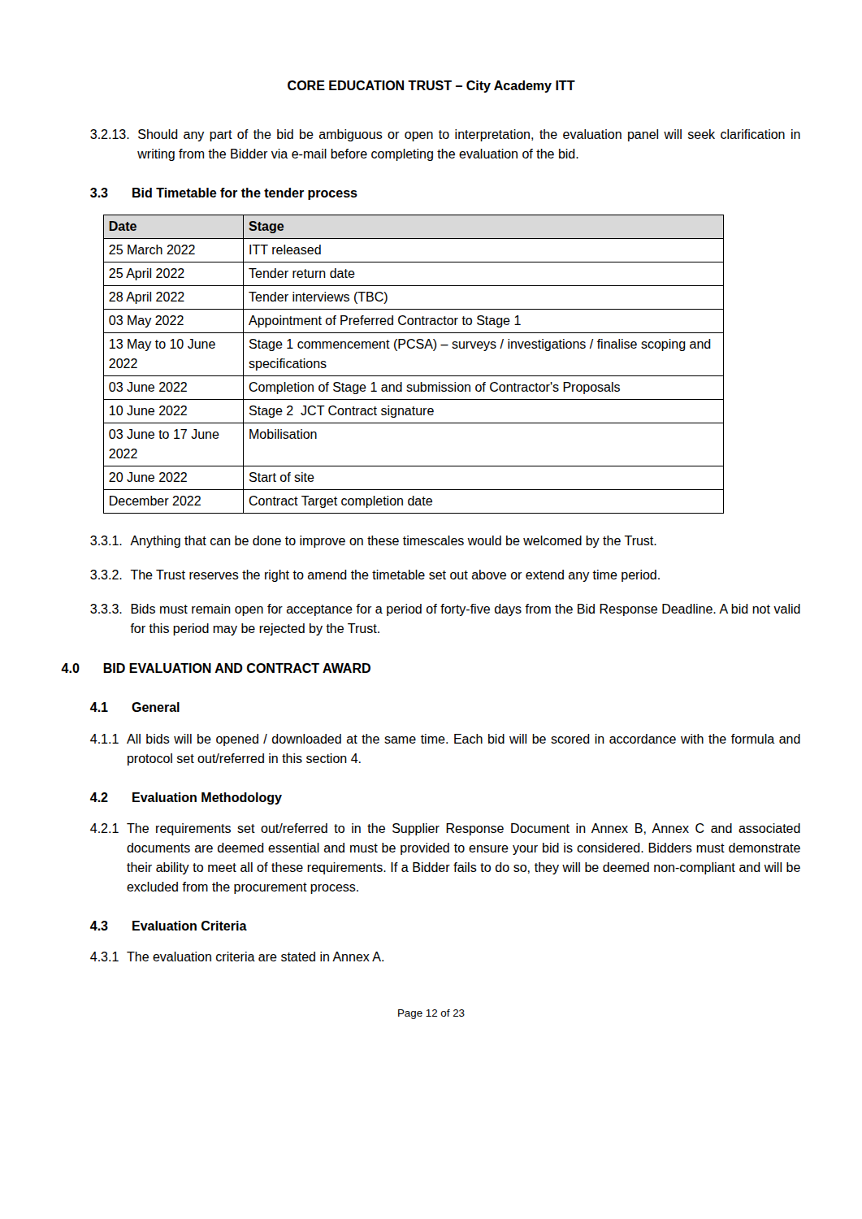CORE EDUCATION TRUST – City Academy ITT
3.2.13. Should any part of the bid be ambiguous or open to interpretation, the evaluation panel will seek clarification in writing from the Bidder via e-mail before completing the evaluation of the bid.
3.3 Bid Timetable for the tender process
| Date | Stage |
| --- | --- |
| 25 March 2022 | ITT released |
| 25 April 2022 | Tender return date |
| 28 April 2022 | Tender interviews (TBC) |
| 03 May 2022 | Appointment of Preferred Contractor to Stage 1 |
| 13 May to 10 June 2022 | Stage 1 commencement (PCSA) – surveys / investigations / finalise scoping and specifications |
| 03 June 2022 | Completion of Stage 1 and submission of Contractor's Proposals |
| 10 June 2022 | Stage 2 JCT Contract signature |
| 03 June to 17 June 2022 | Mobilisation |
| 20 June 2022 | Start of site |
| December 2022 | Contract Target completion date |
3.3.1. Anything that can be done to improve on these timescales would be welcomed by the Trust.
3.3.2. The Trust reserves the right to amend the timetable set out above or extend any time period.
3.3.3. Bids must remain open for acceptance for a period of forty-five days from the Bid Response Deadline. A bid not valid for this period may be rejected by the Trust.
4.0 BID EVALUATION AND CONTRACT AWARD
4.1 General
4.1.1 All bids will be opened / downloaded at the same time. Each bid will be scored in accordance with the formula and protocol set out/referred in this section 4.
4.2 Evaluation Methodology
4.2.1 The requirements set out/referred to in the Supplier Response Document in Annex B, Annex C and associated documents are deemed essential and must be provided to ensure your bid is considered. Bidders must demonstrate their ability to meet all of these requirements. If a Bidder fails to do so, they will be deemed non-compliant and will be excluded from the procurement process.
4.3 Evaluation Criteria
4.3.1 The evaluation criteria are stated in Annex A.
Page 12 of 23